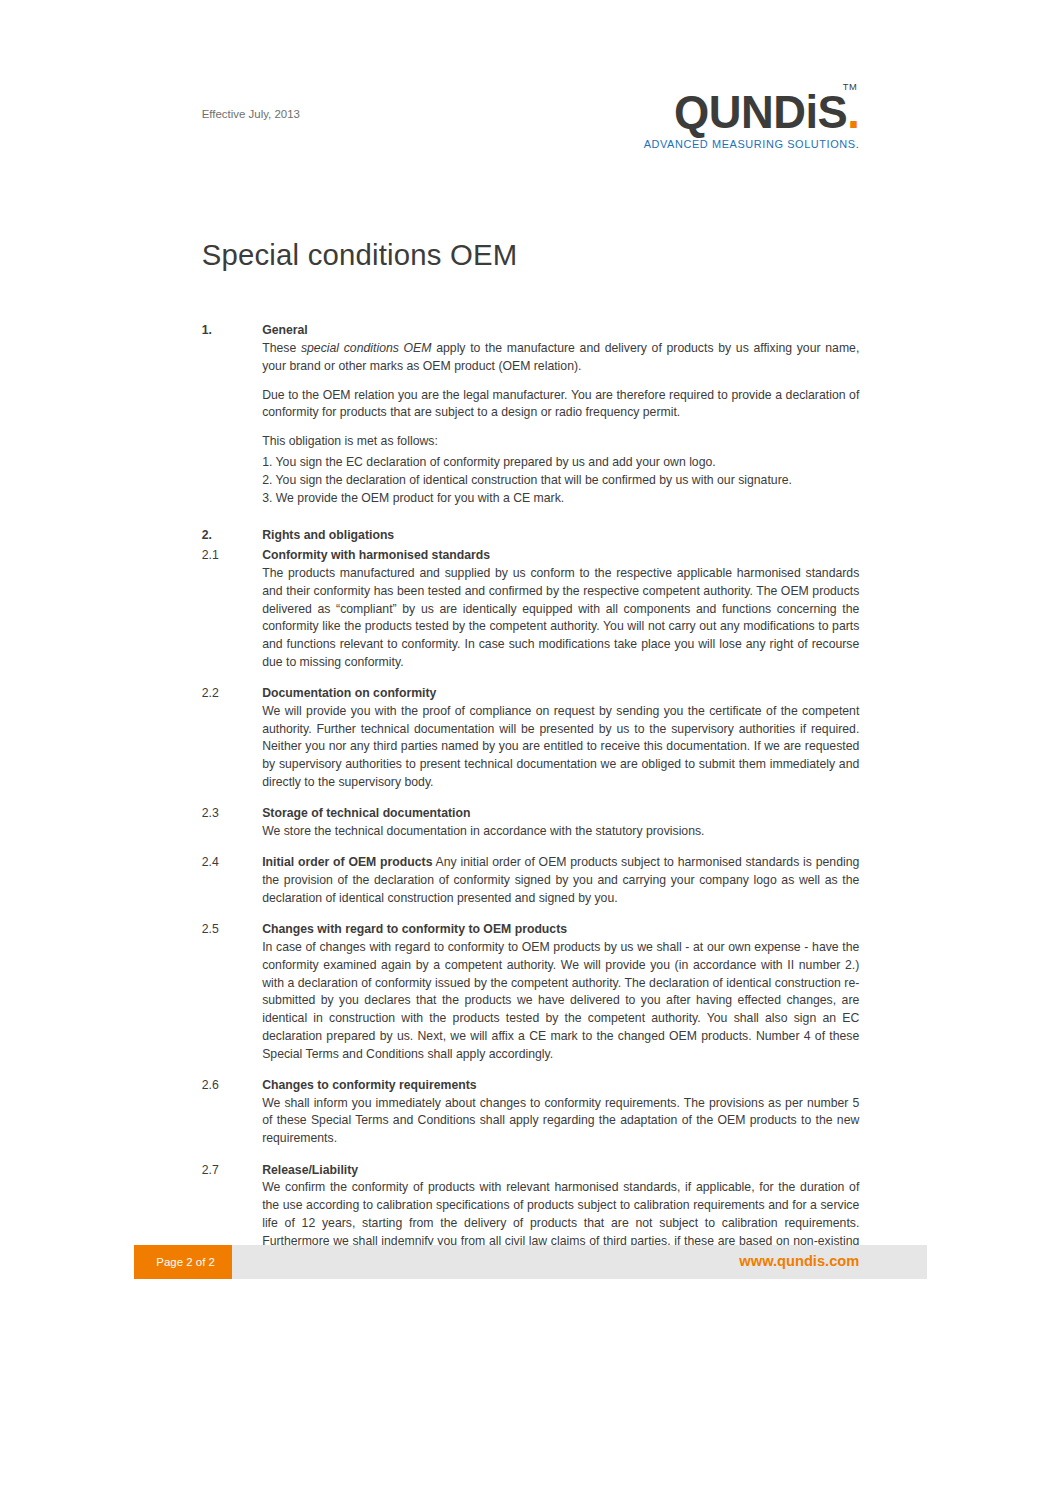Effective July, 2013
TM
QUNDiS.
ADVANCED MEASURING SOLUTIONS.
Special conditions OEM
1.
General
These special conditions OEM apply to the manufacture and delivery of products by us affixing your name, your brand or other marks as OEM product (OEM relation).
Due to the OEM relation you are the legal manufacturer. You are therefore required to provide a declaration of conformity for products that are subject to a design or radio frequency permit.
This obligation is met as follows:
1. You sign the EC declaration of conformity prepared by us and add your own logo.
2. You sign the declaration of identical construction that will be confirmed by us with our signature.
3. We provide the OEM product for you with a CE mark.
2.
Rights and obligations
2.1
Conformity with harmonised standards
The products manufactured and supplied by us conform to the respective applicable harmonised standards and their conformity has been tested and confirmed by the respective competent authority. The OEM products delivered as “compliant” by us are identically equipped with all components and functions concerning the conformity like the products tested by the competent authority. You will not carry out any modifications to parts and functions relevant to conformity. In case such modifications take place you will lose any right of recourse due to missing conformity.
2.2
Documentation on conformity
We will provide you with the proof of compliance on request by sending you the certificate of the competent authority. Further technical documentation will be presented by us to the supervisory authorities if required. Neither you nor any third parties named by you are entitled to receive this documentation. If we are requested by supervisory authorities to present technical documentation we are obliged to submit them immediately and directly to the supervisory body.
2.3
Storage of technical documentation
We store the technical documentation in accordance with the statutory provisions.
2.4
Initial order of OEM products Any initial order of OEM products subject to harmonised standards is pending the provision of the declaration of conformity signed by you and carrying your company logo as well as the declaration of identical construction presented and signed by you.
2.5
Changes with regard to conformity to OEM products
In case of changes with regard to conformity to OEM products by us we shall - at our own expense - have the conformity examined again by a competent authority. We will provide you (in accordance with II number 2.) with a declaration of conformity issued by the competent authority. The declaration of identical construction re-submitted by you declares that the products we have delivered to you after having effected changes, are identical in construction with the products tested by the competent authority. You shall also sign an EC declaration prepared by us. Next, we will affix a CE mark to the changed OEM products. Number 4 of these Special Terms and Conditions shall apply accordingly.
2.6
Changes to conformity requirements
We shall inform you immediately about changes to conformity requirements. The provisions as per number 5 of these Special Terms and Conditions shall apply regarding the adaptation of the OEM products to the new requirements.
2.7
Release/Liability
We confirm the conformity of products with relevant harmonised standards, if applicable, for the duration of the use according to calibration specifications of products subject to calibration requirements and for a service life of 12 years, starting from the delivery of products that are not subject to calibration requirements. Furthermore we shall indemnify you from all civil law claims of third parties, if these are based on non-existing conformity on delivery.
Page 2 of 2
www.qundis.com